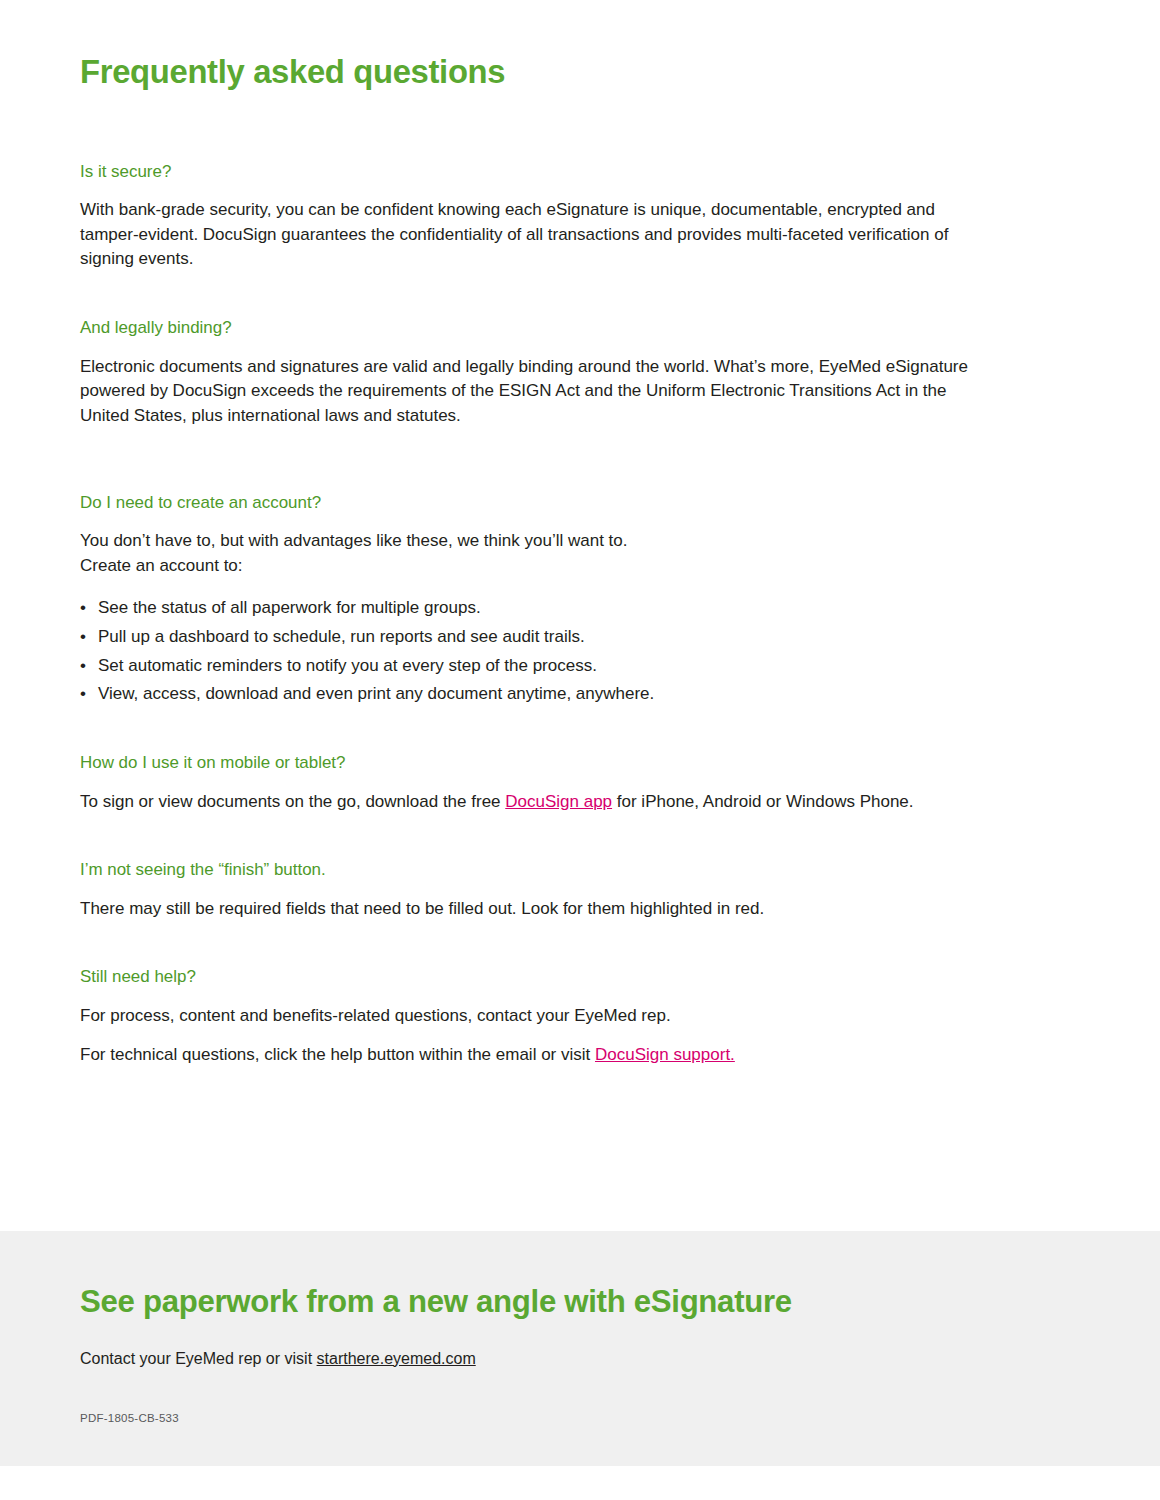Frequently asked questions
Is it secure?
With bank-grade security, you can be confident knowing each eSignature is unique, documentable, encrypted and tamper-evident. DocuSign guarantees the confidentiality of all transactions and provides multi-faceted verification of signing events.
And legally binding?
Electronic documents and signatures are valid and legally binding around the world. What’s more, EyeMed eSignature powered by DocuSign exceeds the requirements of the ESIGN Act and the Uniform Electronic Transitions Act in the United States, plus international laws and statutes.
Do I need to create an account?
You don’t have to, but with advantages like these, we think you’ll want to.
Create an account to:
See the status of all paperwork for multiple groups.
Pull up a dashboard to schedule, run reports and see audit trails.
Set automatic reminders to notify you at every step of the process.
View, access, download and even print any document anytime, anywhere.
How do I use it on mobile or tablet?
To sign or view documents on the go, download the free DocuSign app for iPhone, Android or Windows Phone.
I’m not seeing the “finish” button.
There may still be required fields that need to be filled out. Look for them highlighted in red.
Still need help?
For process, content and benefits-related questions, contact your EyeMed rep.
For technical questions, click the help button within the email or visit DocuSign support.
See paperwork from a new angle with eSignature
Contact your EyeMed rep or visit starthere.eyemed.com
PDF-1805-CB-533